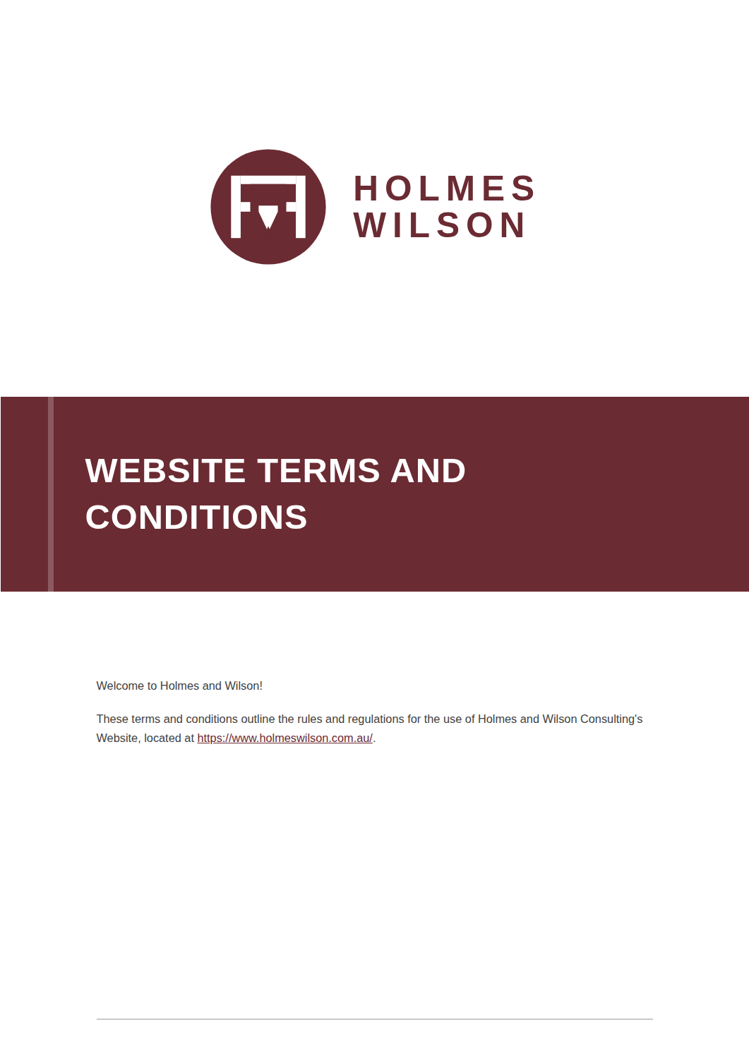Holmes Wilson
Website Terms and Conditions
Welcome to Holmes and Wilson!
These terms and conditions outline the rules and regulations for the use of Holmes and Wilson Consulting's Website, located at https://www.holmeswilson.com.au/.